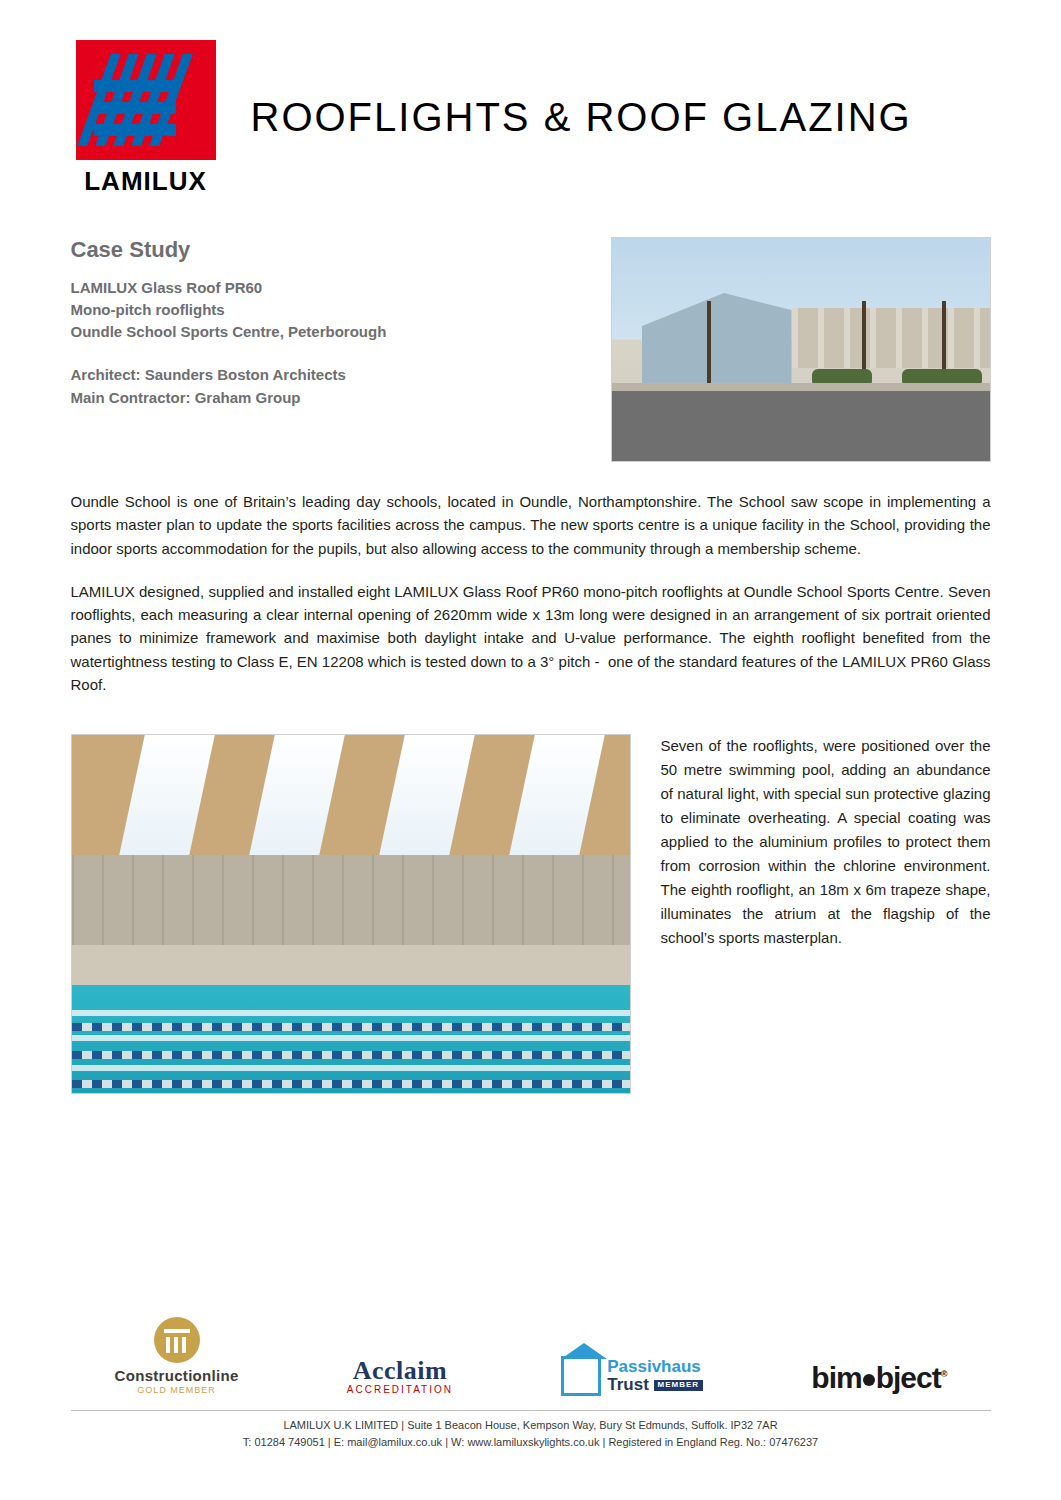LAMILUX
ROOFLIGHTS & ROOF GLAZING
Case Study
LAMILUX Glass Roof PR60
Mono-pitch rooflights
Oundle School Sports Centre, Peterborough
Architect: Saunders Boston Architects
Main Contractor: Graham Group
Oundle School is one of Britain’s leading day schools, located in Oundle, Northamptonshire. The School saw scope in implementing a sports master plan to update the sports facilities across the campus. The new sports centre is a unique facility in the School, providing the indoor sports accommodation for the pupils, but also allowing access to the community through a membership scheme.
LAMILUX designed, supplied and installed eight LAMILUX Glass Roof PR60 mono-pitch rooflights at Oundle School Sports Centre. Seven rooflights, each measuring a clear internal opening of 2620mm wide x 13m long were designed in an arrangement of six portrait oriented panes to minimize framework and maximise both daylight intake and U-value performance. The eighth rooflight benefited from the watertightness testing to Class E, EN 12208 which is tested down to a 3° pitch - one of the standard features of the LAMILUX PR60 Glass Roof.
Seven of the rooflights, were positioned over the 50 metre swimming pool, adding an abundance of natural light, with special sun protective glazing to eliminate overheating. A special coating was applied to the aluminium profiles to protect them from corrosion within the chlorine environment. The eighth rooflight, an 18m x 6m trapeze shape, illuminates the atrium at the flagship of the school’s sports masterplan.
Constructionline
Gold Member
Acclaim
Accreditation
Passivhaus
Trust MEMBER
bim bject®
LAMILUX U.K LIMITED | Suite 1 Beacon House, Kempson Way, Bury St Edmunds, Suffolk. IP32 7AR
T: 01284 749051 | E: mail@lamilux.co.uk | W: www.lamiluxskylights.co.uk | Registered in England Reg. No.: 07476237